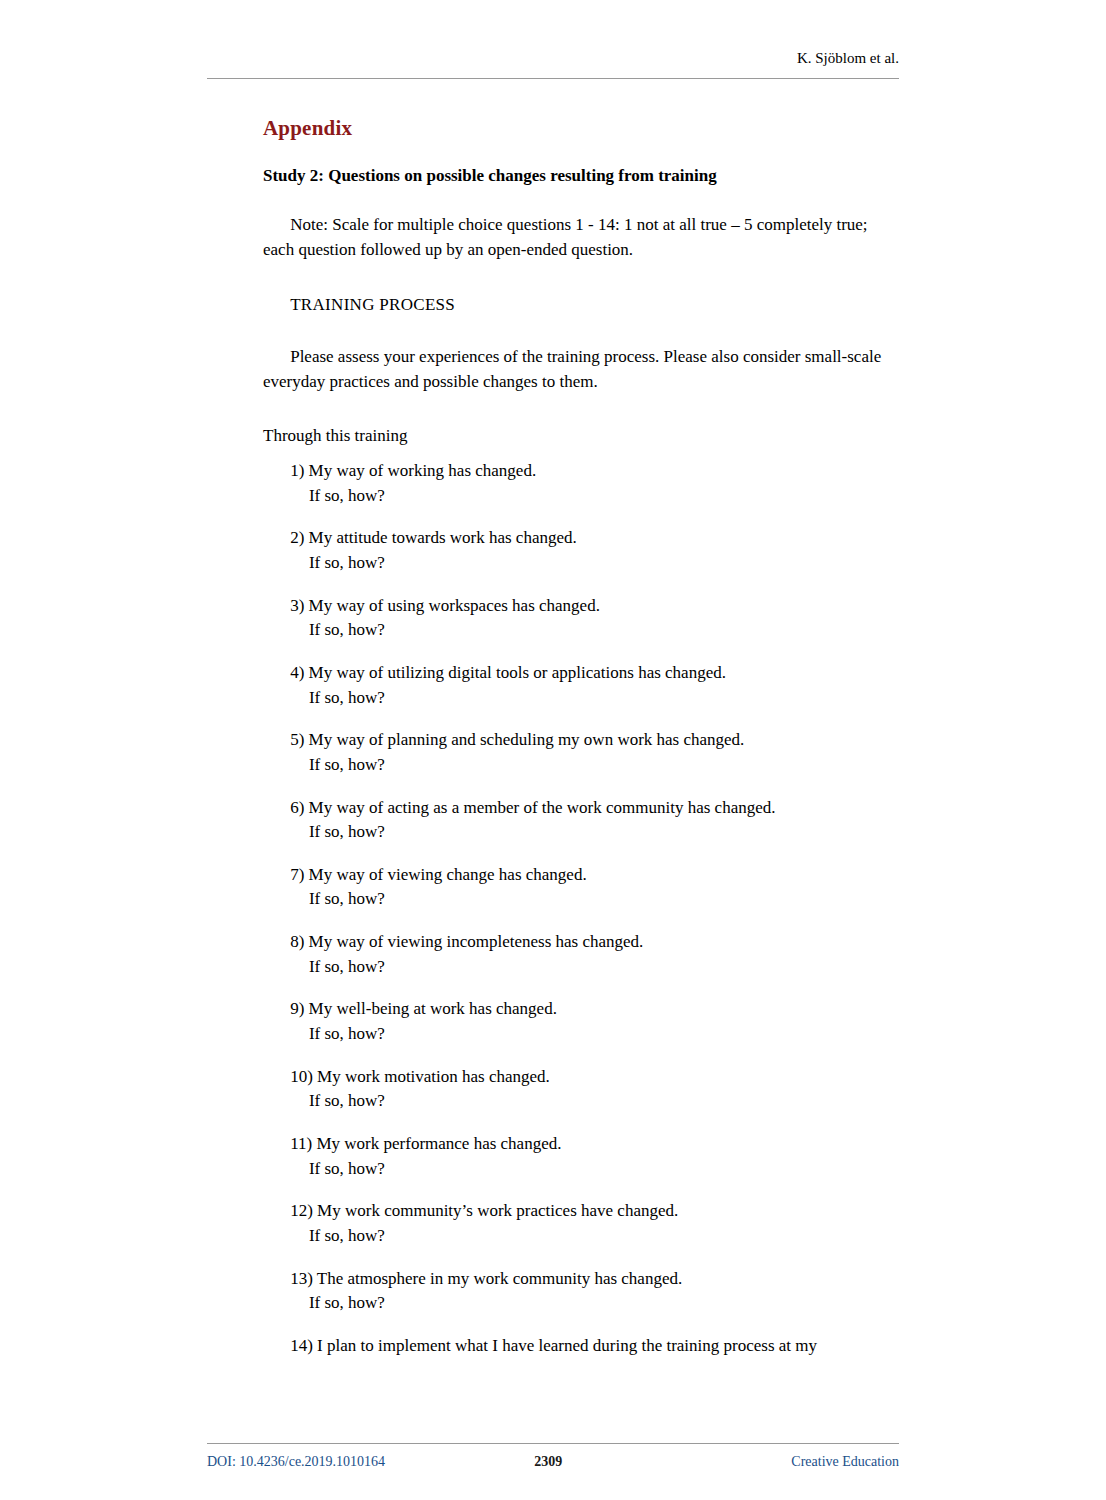K. Sjöblom et al.
Appendix
Study 2: Questions on possible changes resulting from training
Note: Scale for multiple choice questions 1 - 14: 1 not at all true – 5 completely true; each question followed up by an open-ended question.
TRAINING PROCESS
Please assess your experiences of the training process. Please also consider small-scale everyday practices and possible changes to them.
Through this training
1) My way of working has changed. If so, how?
2) My attitude towards work has changed. If so, how?
3) My way of using workspaces has changed. If so, how?
4) My way of utilizing digital tools or applications has changed. If so, how?
5) My way of planning and scheduling my own work has changed. If so, how?
6) My way of acting as a member of the work community has changed. If so, how?
7) My way of viewing change has changed. If so, how?
8) My way of viewing incompleteness has changed. If so, how?
9) My well-being at work has changed. If so, how?
10) My work motivation has changed. If so, how?
11) My work performance has changed. If so, how?
12) My work community’s work practices have changed. If so, how?
13) The atmosphere in my work community has changed. If so, how?
14) I plan to implement what I have learned during the training process at my
DOI: 10.4236/ce.2019.1010164 2309 Creative Education